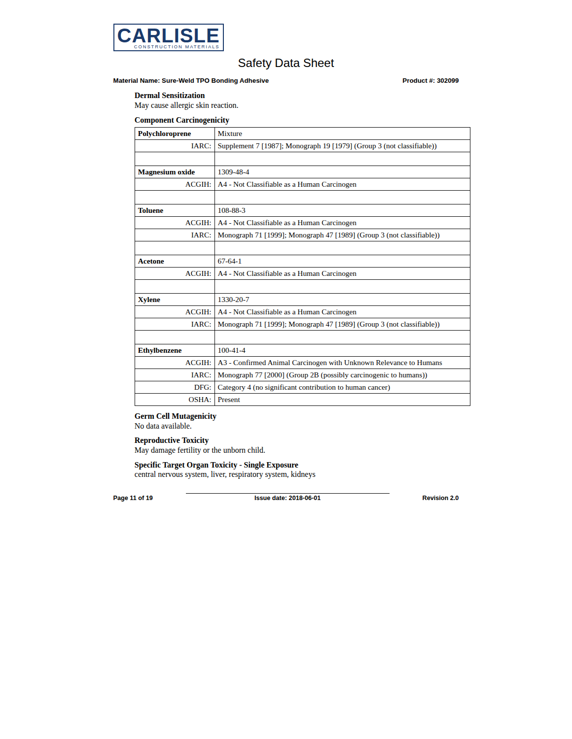CARLISLE
CONSTRUCTION MATERIALS
Safety Data Sheet
Material Name: Sure-Weld TPO Bonding Adhesive
Product #: 302099
Dermal Sensitization
May cause allergic skin reaction.
Component Carcinogenicity
| Polychloroprene | Mixture |
| IARC: | Supplement 7 [1987]; Monograph 19 [1979] (Group 3 (not classifiable)) |
| Magnesium oxide | 1309-48-4 |
| ACGIH: | A4 - Not Classifiable as a Human Carcinogen |
| Toluene | 108-88-3 |
| ACGIH: | A4 - Not Classifiable as a Human Carcinogen |
| IARC: | Monograph 71 [1999]; Monograph 47 [1989] (Group 3 (not classifiable)) |
| Acetone | 67-64-1 |
| ACGIH: | A4 - Not Classifiable as a Human Carcinogen |
| Xylene | 1330-20-7 |
| ACGIH: | A4 - Not Classifiable as a Human Carcinogen |
| IARC: | Monograph 71 [1999]; Monograph 47 [1989] (Group 3 (not classifiable)) |
| Ethylbenzene | 100-41-4 |
| ACGIH: | A3 - Confirmed Animal Carcinogen with Unknown Relevance to Humans |
| IARC: | Monograph 77 [2000] (Group 2B (possibly carcinogenic to humans)) |
| DFG: | Category 4 (no significant contribution to human cancer) |
| OSHA: | Present |
Germ Cell Mutagenicity
No data available.
Reproductive Toxicity
May damage fertility or the unborn child.
Specific Target Organ Toxicity - Single Exposure
central nervous system, liver, respiratory system, kidneys
Page 11 of 19
Issue date: 2018-06-01
Revision 2.0